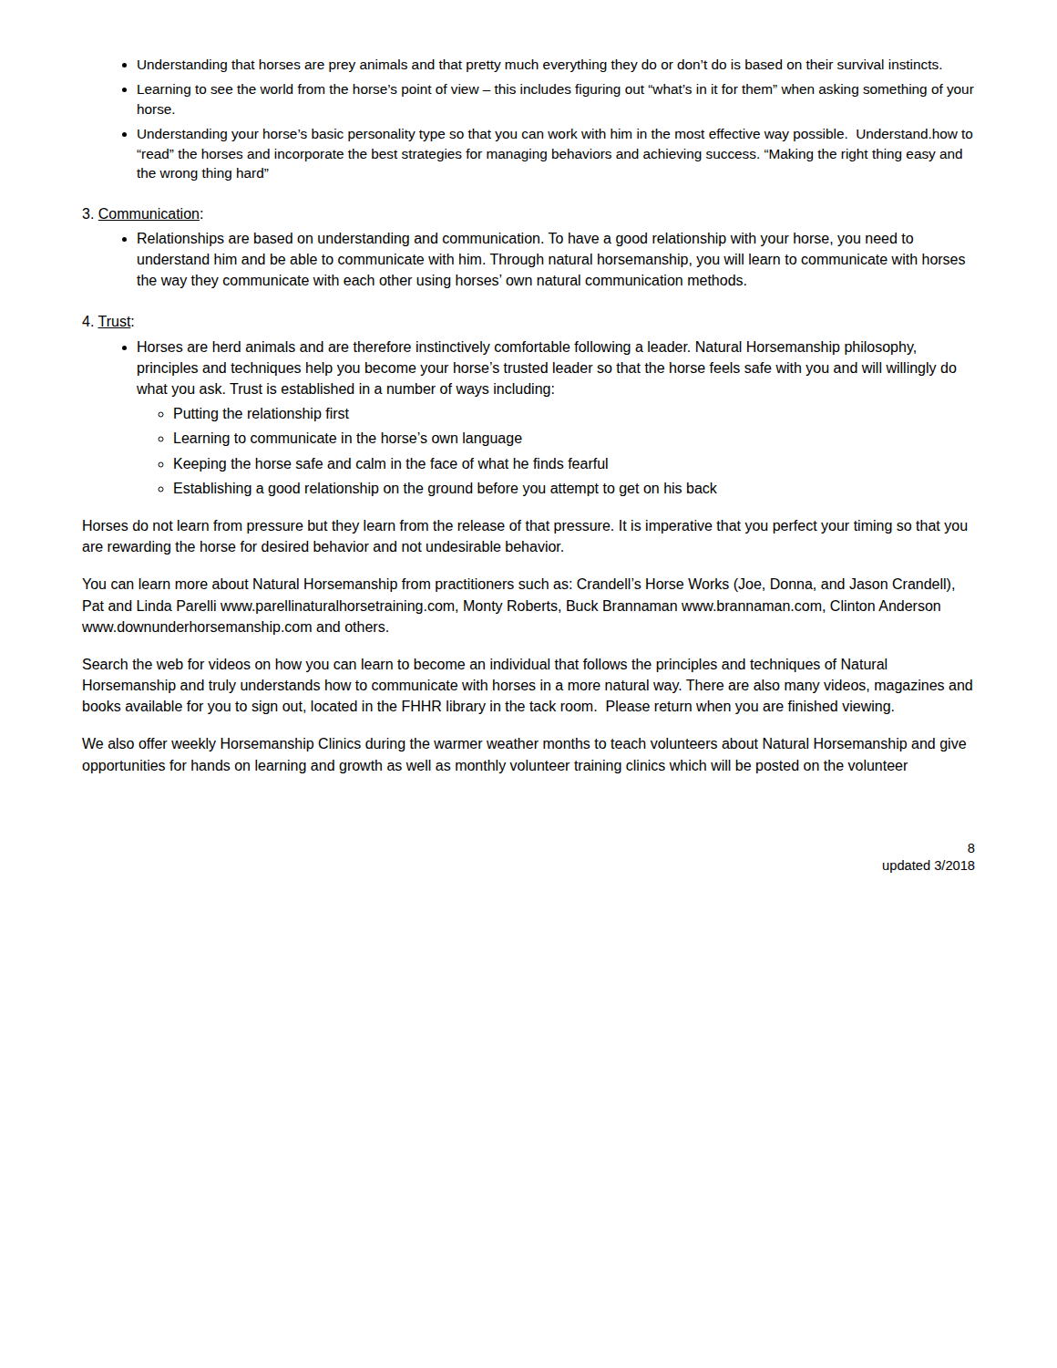Understanding that horses are prey animals and that pretty much everything they do or don’t do is based on their survival instincts.
Learning to see the world from the horse’s point of view – this includes figuring out “what’s in it for them” when asking something of your horse.
Understanding your horse’s basic personality type so that you can work with him in the most effective way possible. Understand.how to “read” the horses and incorporate the best strategies for managing behaviors and achieving success. “Making the right thing easy and the wrong thing hard”
3. Communication:
Relationships are based on understanding and communication. To have a good relationship with your horse, you need to understand him and be able to communicate with him. Through natural horsemanship, you will learn to communicate with horses the way they communicate with each other using horses’ own natural communication methods.
4. Trust:
Horses are herd animals and are therefore instinctively comfortable following a leader. Natural Horsemanship philosophy, principles and techniques help you become your horse’s trusted leader so that the horse feels safe with you and will willingly do what you ask. Trust is established in a number of ways including:
Putting the relationship first
Learning to communicate in the horse’s own language
Keeping the horse safe and calm in the face of what he finds fearful
Establishing a good relationship on the ground before you attempt to get on his back
Horses do not learn from pressure but they learn from the release of that pressure. It is imperative that you perfect your timing so that you are rewarding the horse for desired behavior and not undesirable behavior.
You can learn more about Natural Horsemanship from practitioners such as: Crandell’s Horse Works (Joe, Donna, and Jason Crandell), Pat and Linda Parelli www.parellinaturalhorsetraining.com, Monty Roberts, Buck Brannaman www.brannaman.com, Clinton Anderson www.downunderhorsemanship.com and others.
Search the web for videos on how you can learn to become an individual that follows the principles and techniques of Natural Horsemanship and truly understands how to communicate with horses in a more natural way. There are also many videos, magazines and books available for you to sign out, located in the FHHR library in the tack room. Please return when you are finished viewing.
We also offer weekly Horsemanship Clinics during the warmer weather months to teach volunteers about Natural Horsemanship and give opportunities for hands on learning and growth as well as monthly volunteer training clinics which will be posted on the volunteer
8 updated 3/2018